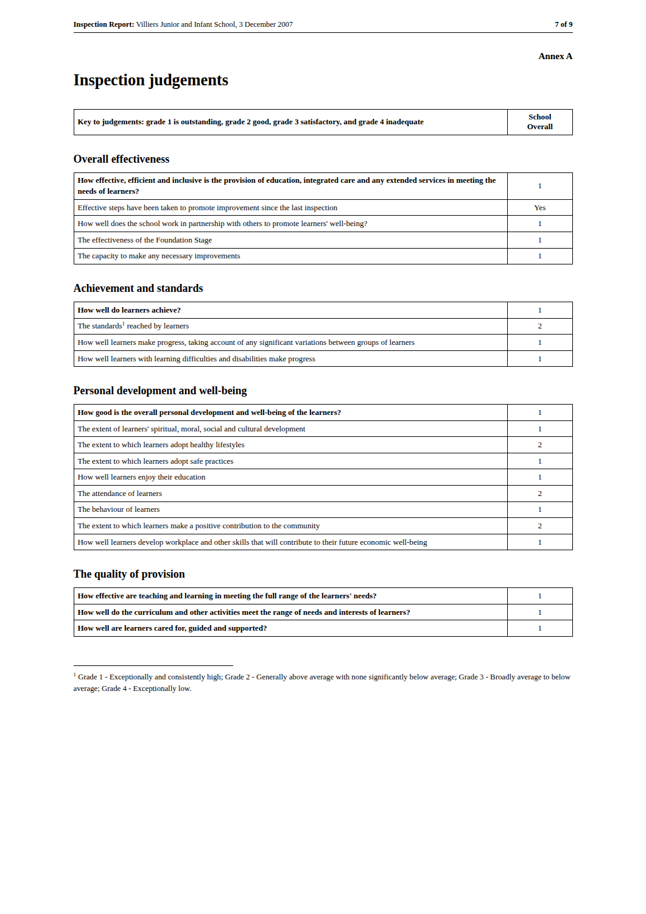Inspection Report: Villiers Junior and Infant School, 3 December 2007
7 of 9
Annex A
Inspection judgements
| Key to judgements: grade 1 is outstanding, grade 2 good, grade 3 satisfactory, and grade 4 inadequate | School Overall |
Overall effectiveness
| How effective, efficient and inclusive is the provision of education, integrated care and any extended services in meeting the needs of learners? | 1 |
| Effective steps have been taken to promote improvement since the last inspection | Yes |
| How well does the school work in partnership with others to promote learners' well-being? | 1 |
| The effectiveness of the Foundation Stage | 1 |
| The capacity to make any necessary improvements | 1 |
Achievement and standards
| How well do learners achieve? | 1 |
| The standards 1 reached by learners | 2 |
| How well learners make progress, taking account of any significant variations between groups of learners | 1 |
| How well learners with learning difficulties and disabilities make progress | 1 |
Personal development and well-being
| How good is the overall personal development and well-being of the learners? | 1 |
| The extent of learners' spiritual, moral, social and cultural development | 1 |
| The extent to which learners adopt healthy lifestyles | 2 |
| The extent to which learners adopt safe practices | 1 |
| How well learners enjoy their education | 1 |
| The attendance of learners | 2 |
| The behaviour of learners | 1 |
| The extent to which learners make a positive contribution to the community | 2 |
| How well learners develop workplace and other skills that will contribute to their future economic well-being | 1 |
The quality of provision
| How effective are teaching and learning in meeting the full range of the learners' needs? | 1 |
| How well do the curriculum and other activities meet the range of needs and interests of learners? | 1 |
| How well are learners cared for, guided and supported? | 1 |
1 Grade 1 - Exceptionally and consistently high; Grade 2 - Generally above average with none significantly below average; Grade 3 - Broadly average to below average; Grade 4 - Exceptionally low.